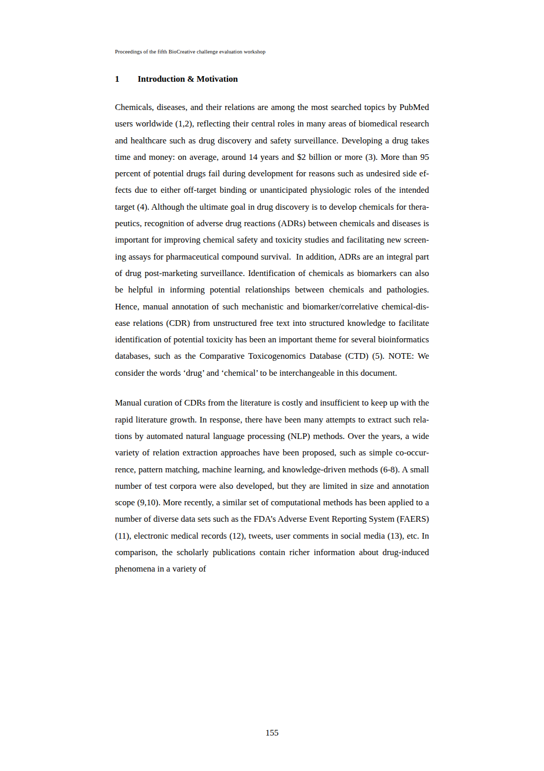Proceedings of the fifth BioCreative challenge evaluation workshop
1 Introduction & Motivation
Chemicals, diseases, and their relations are among the most searched topics by PubMed users worldwide (1,2), reflecting their central roles in many areas of biomedical research and healthcare such as drug discovery and safety surveillance. Developing a drug takes time and money: on average, around 14 years and $2 billion or more (3). More than 95 percent of potential drugs fail during development for reasons such as undesired side effects due to either off-target binding or unanticipated physiologic roles of the intended target (4). Although the ultimate goal in drug discovery is to develop chemicals for therapeutics, recognition of adverse drug reactions (ADRs) between chemicals and diseases is important for improving chemical safety and toxicity studies and facilitating new screening assays for pharmaceutical compound survival. In addition, ADRs are an integral part of drug post-marketing surveillance. Identification of chemicals as biomarkers can also be helpful in informing potential relationships between chemicals and pathologies. Hence, manual annotation of such mechanistic and biomarker/correlative chemical-disease relations (CDR) from unstructured free text into structured knowledge to facilitate identification of potential toxicity has been an important theme for several bioinformatics databases, such as the Comparative Toxicogenomics Database (CTD) (5). NOTE: We consider the words ‘drug’ and ‘chemical’ to be interchangeable in this document.
Manual curation of CDRs from the literature is costly and insufficient to keep up with the rapid literature growth. In response, there have been many attempts to extract such relations by automated natural language processing (NLP) methods. Over the years, a wide variety of relation extraction approaches have been proposed, such as simple co-occurrence, pattern matching, machine learning, and knowledge-driven methods (6-8). A small number of test corpora were also developed, but they are limited in size and annotation scope (9,10). More recently, a similar set of computational methods has been applied to a number of diverse data sets such as the FDA’s Adverse Event Reporting System (FAERS) (11), electronic medical records (12), tweets, user comments in social media (13), etc. In comparison, the scholarly publications contain richer information about drug-induced phenomena in a variety of
155